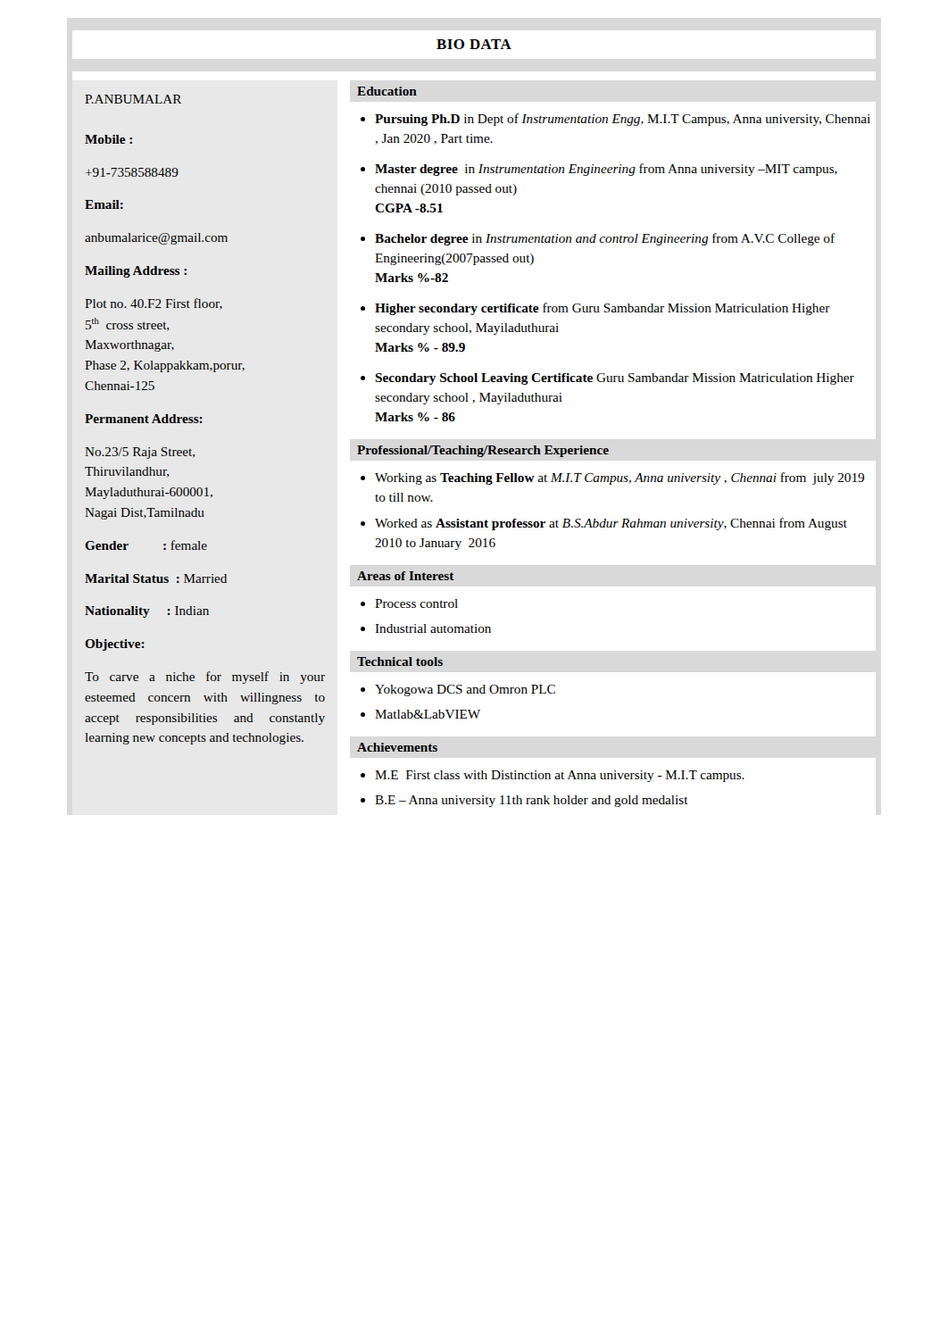BIO DATA
| P.ANBUMALAR Mobile : +91-7358588489 Email: anbumalarice@gmail.com Mailing Address : Plot no. 40.F2 First floor, 5 th cross street, Maxworthnagar, Phase 2, Kolappakkam,porur, Chennai-125 Permanent Address: No.23/5 Raja Street, Thiruvilandhur, Mayladuthurai-600001, Nagai Dist,Tamilnadu Gender : female Marital Status : Married Nationality : Indian Objective: To carve a niche for myself in your esteemed concern with willingness to accept responsibilities and constantly learning new concepts and technologies. | Education Pursuing Ph.D in Dept of Instrumentation Engg, M.I.T Campus, Anna university, Chennai , Jan 2020 , Part time. Master degree in Instrumentation Engineering from Anna university –MIT campus, chennai (2010 passed out) CGPA -8.51 Bachelor degree in Instrumentation and control Engineering from A.V.C College of Engineering(2007passed out) Marks %-82 Higher secondary certificate from Guru Sambandar Mission Matriculation Higher secondary school, Mayiladuthurai Marks % - 89.9 Secondary School Leaving Certificate Guru Sambandar Mission Matriculation Higher secondary school , Mayiladuthurai Marks % - 86 Professional/Teaching/Research Experience Working as Teaching Fellow at M.I.T Campus, Anna university , Chennai from july 2019 to till now. Worked as Assistant professor at B.S.Abdur Rahman university , Chennai from August 2010 to January 2016 Areas of Interest Process control Industrial automation Technical tools Yokogowa DCS and Omron PLC Matlab&LabVIEW Achievements M.E First class with Distinction at Anna university - M.I.T campus. B.E – Anna university 11th rank holder and gold medalist |